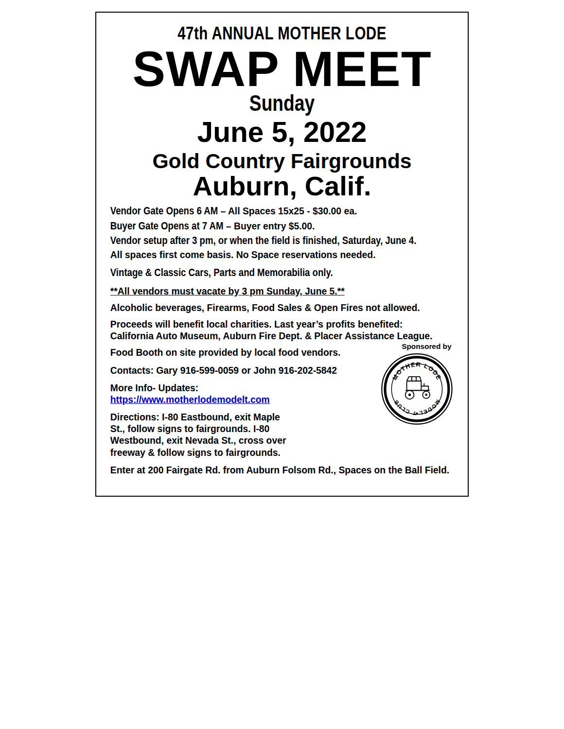47th ANNUAL MOTHER LODE
SWAP MEET
Sunday
June 5, 2022
Gold Country Fairgrounds
Auburn, Calif.
Vendor Gate Opens 6 AM – All Spaces 15x25 - $30.00 ea.
Buyer Gate Opens at 7 AM – Buyer entry $5.00.
Vendor setup after 3 pm, or when the field is finished, Saturday, June 4.
All spaces first come basis. No Space reservations needed.
Vintage & Classic Cars, Parts and Memorabilia only.
**All vendors must vacate by 3 pm Sunday, June 5.**
Alcoholic beverages, Firearms, Food Sales & Open Fires not allowed.
Proceeds will benefit local charities. Last year’s profits benefited:
California Auto Museum, Auburn Fire Dept. & Placer Assistance League.
Sponsored by
Mother Lode Model T Club MOTHER LODE MODEL T CLUB
Food Booth on site provided by local food vendors.
Contacts: Gary 916-599-0059 or John 916-202-5842
More Info- Updates: https://www.motherlodemodelt.com
Directions: I-80 Eastbound, exit Maple St., follow signs to fairgrounds. I-80 Westbound, exit Nevada St., cross over freeway & follow signs to fairgrounds.
Enter at 200 Fairgate Rd. from Auburn Folsom Rd., Spaces on the Ball Field.